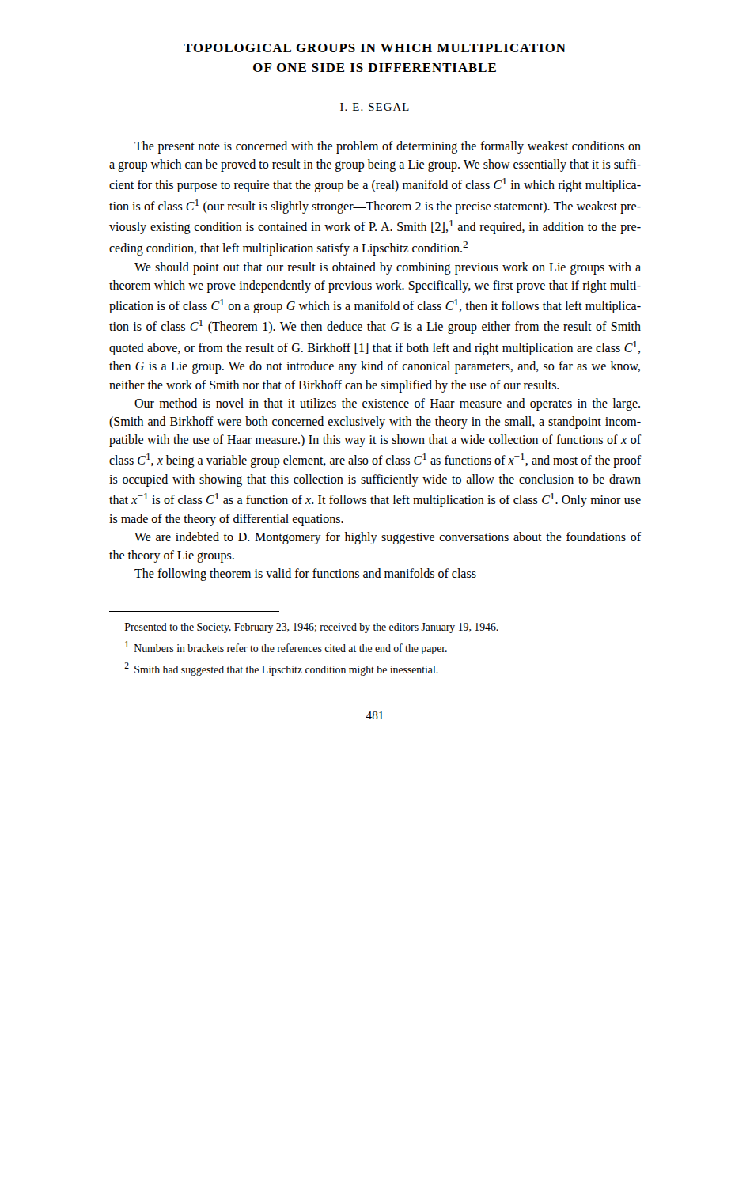Topological Groups in Which Multiplication
of One Side Is Differentiable
I. E. Segal
The present note is concerned with the problem of determining the formally weakest conditions on a group which can be proved to result in the group being a Lie group. We show essentially that it is sufficient for this purpose to require that the group be a (real) manifold of class C1 in which right multiplication is of class C1 (our result is slightly stronger—Theorem 2 is the precise statement). The weakest previously existing condition is contained in work of P. A. Smith [2],1 and required, in addition to the preceding condition, that left multiplication satisfy a Lipschitz condition.2
We should point out that our result is obtained by combining previous work on Lie groups with a theorem which we prove independently of previous work. Specifically, we first prove that if right multiplication is of class C1 on a group G which is a manifold of class C1, then it follows that left multiplication is of class C1 (Theorem 1). We then deduce that G is a Lie group either from the result of Smith quoted above, or from the result of G. Birkhoff [1] that if both left and right multiplication are class C1, then G is a Lie group. We do not introduce any kind of canonical parameters, and, so far as we know, neither the work of Smith nor that of Birkhoff can be simplified by the use of our results.
Our method is novel in that it utilizes the existence of Haar measure and operates in the large. (Smith and Birkhoff were both concerned exclusively with the theory in the small, a standpoint incompatible with the use of Haar measure.) In this way it is shown that a wide collection of functions of x of class C1, x being a variable group element, are also of class C1 as functions of x−1, and most of the proof is occupied with showing that this collection is sufficiently wide to allow the conclusion to be drawn that x−1 is of class C1 as a function of x. It follows that left multiplication is of class C1. Only minor use is made of the theory of differential equations.
We are indebted to D. Montgomery for highly suggestive conversations about the foundations of the theory of Lie groups.
The following theorem is valid for functions and manifolds of class
Presented to the Society, February 23, 1946; received by the editors January 19, 1946.
1 Numbers in brackets refer to the references cited at the end of the paper.
2 Smith had suggested that the Lipschitz condition might be inessential.
481